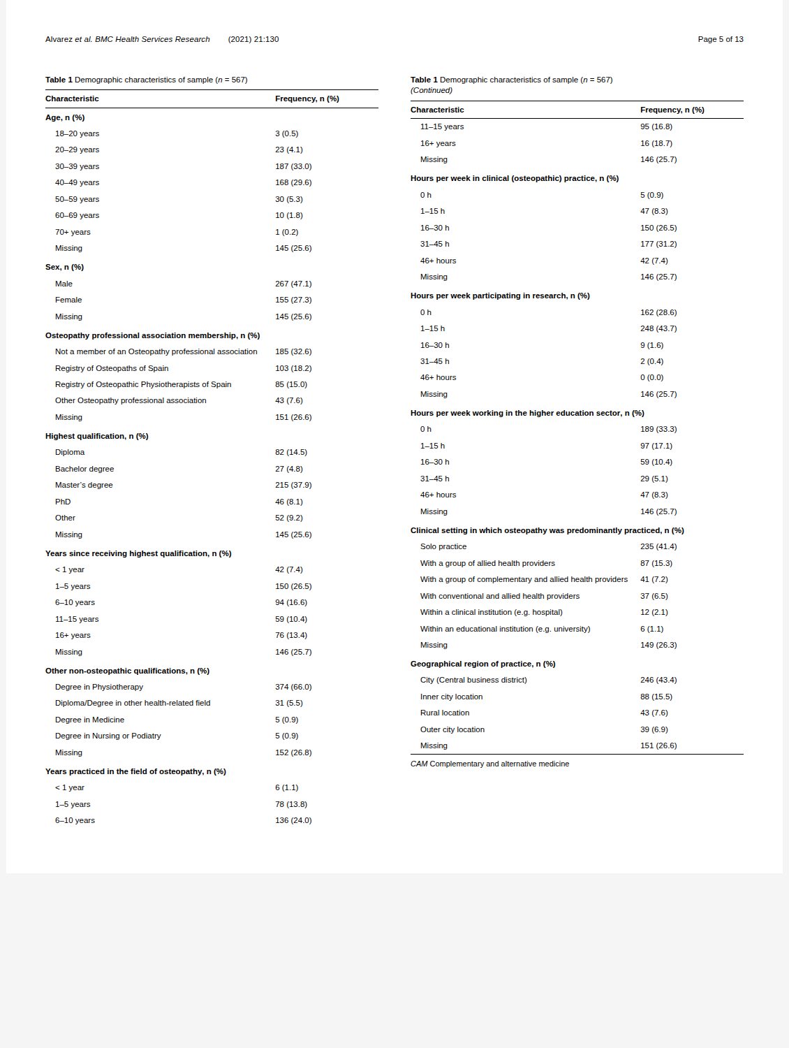Alvarez et al. BMC Health Services Research(2021) 21:130
Page 5 of 13
Table 1 Demographic characteristics of sample (n = 567)
| Characteristic | Frequency, n (%) |
| --- | --- |
| Age , n (%) |
| 18–20 years | 3 (0.5) |
| 20–29 years | 23 (4.1) |
| 30–39 years | 187 (33.0) |
| 40–49 years | 168 (29.6) |
| 50–59 years | 30 (5.3) |
| 60–69 years | 10 (1.8) |
| 70+ years | 1 (0.2) |
| Missing | 145 (25.6) |
| Sex , n (%) |
| Male | 267 (47.1) |
| Female | 155 (27.3) |
| Missing | 145 (25.6) |
| Osteopathy professional association membership , n (%) |
| Not a member of an Osteopathy professional association | 185 (32.6) |
| Registry of Osteopaths of Spain | 103 (18.2) |
| Registry of Osteopathic Physiotherapists of Spain | 85 (15.0) |
| Other Osteopathy professional association | 43 (7.6) |
| Missing | 151 (26.6) |
| Highest qualification , n (%) |
| Diploma | 82 (14.5) |
| Bachelor degree | 27 (4.8) |
| Master’s degree | 215 (37.9) |
| PhD | 46 (8.1) |
| Other | 52 (9.2) |
| Missing | 145 (25.6) |
| Years since receiving highest qualification , n (%) |
| < 1 year | 42 (7.4) |
| 1–5 years | 150 (26.5) |
| 6–10 years | 94 (16.6) |
| 11–15 years | 59 (10.4) |
| 16+ years | 76 (13.4) |
| Missing | 146 (25.7) |
| Other non-osteopathic qualifications , n (%) |
| Degree in Physiotherapy | 374 (66.0) |
| Diploma/Degree in other health-related field | 31 (5.5) |
| Degree in Medicine | 5 (0.9) |
| Degree in Nursing or Podiatry | 5 (0.9) |
| Missing | 152 (26.8) |
| Years practiced in the field of osteopathy , n (%) |
| < 1 year | 6 (1.1) |
| 1–5 years | 78 (13.8) |
| 6–10 years | 136 (24.0) |
Table 1 Demographic characteristics of sample (n = 567) (Continued)
| Characteristic | Frequency, n (%) |
| --- | --- |
| 11–15 years | 95 (16.8) |
| 16+ years | 16 (18.7) |
| Missing | 146 (25.7) |
| Hours per week in clinical (osteopathic) practice , n (%) |
| 0 h | 5 (0.9) |
| 1–15 h | 47 (8.3) |
| 16–30 h | 150 (26.5) |
| 31–45 h | 177 (31.2) |
| 46+ hours | 42 (7.4) |
| Missing | 146 (25.7) |
| Hours per week participating in research , n (%) |
| 0 h | 162 (28.6) |
| 1–15 h | 248 (43.7) |
| 16–30 h | 9 (1.6) |
| 31–45 h | 2 (0.4) |
| 46+ hours | 0 (0.0) |
| Missing | 146 (25.7) |
| Hours per week working in the higher education sector , n (%) |
| 0 h | 189 (33.3) |
| 1–15 h | 97 (17.1) |
| 16–30 h | 59 (10.4) |
| 31–45 h | 29 (5.1) |
| 46+ hours | 47 (8.3) |
| Missing | 146 (25.7) |
| Clinical setting in which osteopathy was predominantly practiced , n (%) |
| Solo practice | 235 (41.4) |
| With a group of allied health providers | 87 (15.3) |
| With a group of complementary and allied health providers | 41 (7.2) |
| With conventional and allied health providers | 37 (6.5) |
| Within a clinical institution (e.g. hospital) | 12 (2.1) |
| Within an educational institution (e.g. university) | 6 (1.1) |
| Missing | 149 (26.3) |
| Geographical region of practice , n (%) |
| City (Central business district) | 246 (43.4) |
| Inner city location | 88 (15.5) |
| Rural location | 43 (7.6) |
| Outer city location | 39 (6.9) |
| Missing | 151 (26.6) |
CAM Complementary and alternative medicine